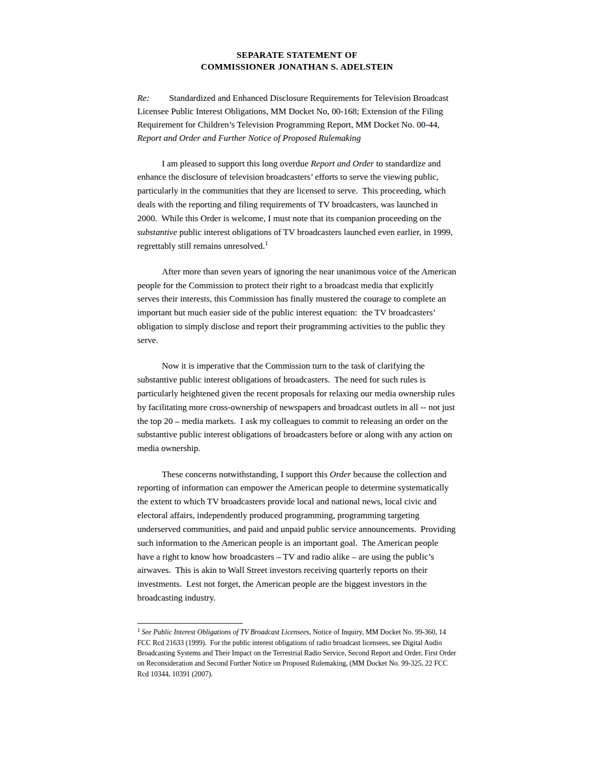SEPARATE STATEMENT OF COMMISSIONER JONATHAN S. ADELSTEIN
Re: Standardized and Enhanced Disclosure Requirements for Television Broadcast Licensee Public Interest Obligations, MM Docket No, 00-168; Extension of the Filing Requirement for Children’s Television Programming Report, MM Docket No. 00-44, Report and Order and Further Notice of Proposed Rulemaking
I am pleased to support this long overdue Report and Order to standardize and enhance the disclosure of television broadcasters’ efforts to serve the viewing public, particularly in the communities that they are licensed to serve. This proceeding, which deals with the reporting and filing requirements of TV broadcasters, was launched in 2000. While this Order is welcome, I must note that its companion proceeding on the substantive public interest obligations of TV broadcasters launched even earlier, in 1999, regrettably still remains unresolved.1
After more than seven years of ignoring the near unanimous voice of the American people for the Commission to protect their right to a broadcast media that explicitly serves their interests, this Commission has finally mustered the courage to complete an important but much easier side of the public interest equation: the TV broadcasters’ obligation to simply disclose and report their programming activities to the public they serve.
Now it is imperative that the Commission turn to the task of clarifying the substantive public interest obligations of broadcasters. The need for such rules is particularly heightened given the recent proposals for relaxing our media ownership rules by facilitating more cross-ownership of newspapers and broadcast outlets in all -- not just the top 20 – media markets. I ask my colleagues to commit to releasing an order on the substantive public interest obligations of broadcasters before or along with any action on media ownership.
These concerns notwithstanding, I support this Order because the collection and reporting of information can empower the American people to determine systematically the extent to which TV broadcasters provide local and national news, local civic and electoral affairs, independently produced programming, programming targeting underserved communities, and paid and unpaid public service announcements. Providing such information to the American people is an important goal. The American people have a right to know how broadcasters – TV and radio alike – are using the public’s airwaves. This is akin to Wall Street investors receiving quarterly reports on their investments. Lest not forget, the American people are the biggest investors in the broadcasting industry.
1 See Public Interest Obligations of TV Broadcast Licensees, Notice of Inquiry, MM Docket No. 99-360, 14 FCC Rcd 21633 (1999). For the public interest obligations of radio broadcast licensees, see Digital Audio Broadcasting Systems and Their Impact on the Terrestrial Radio Service, Second Report and Order, First Order on Reconsideration and Second Further Notice on Proposed Rulemaking, (MM Docket No. 99-325, 22 FCC Rcd 10344, 10391 (2007).